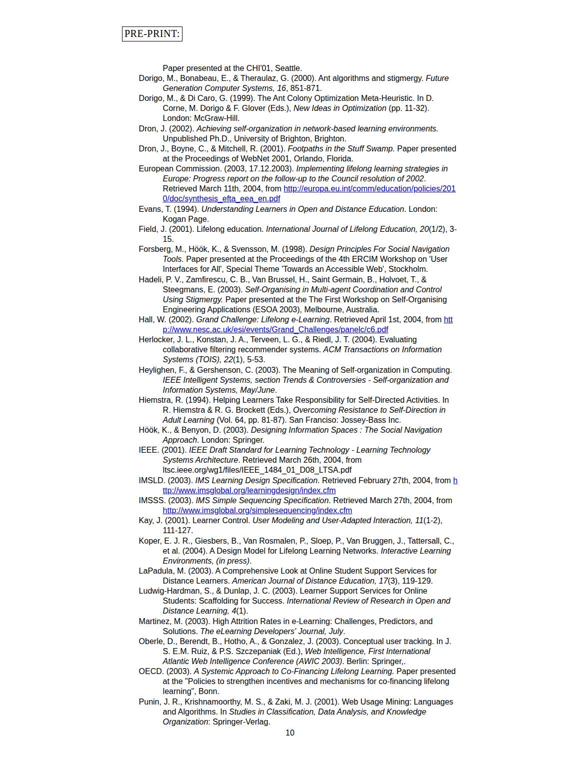PRE-PRINT:
Paper presented at the CHI'01, Seattle.
Dorigo, M., Bonabeau, E., & Theraulaz, G. (2000). Ant algorithms and stigmergy. Future Generation Computer Systems, 16, 851-871.
Dorigo, M., & Di Caro, G. (1999). The Ant Colony Optimization Meta-Heuristic. In D. Corne, M. Dorigo & F. Glover (Eds.), New Ideas in Optimization (pp. 11-32). London: McGraw-Hill.
Dron, J. (2002). Achieving self-organization in network-based learning environments. Unpublished Ph.D., University of Brighton, Brighton.
Dron, J., Boyne, C., & Mitchell, R. (2001). Footpaths in the Stuff Swamp. Paper presented at the Proceedings of WebNet 2001, Orlando, Florida.
European Commission. (2003, 17.12.2003). Implementing lifelong learning strategies in Europe: Progress report on the follow-up to the Council resolution of 2002. Retrieved March 11th, 2004, from http://europa.eu.int/comm/education/policies/2010/doc/synthesis_efta_eea_en.pdf
Evans, T. (1994). Understanding Learners in Open and Distance Education. London: Kogan Page.
Field, J. (2001). Lifelong education. International Journal of Lifelong Education, 20(1/2), 3-15.
Forsberg, M., Höök, K., & Svensson, M. (1998). Design Principles For Social Navigation Tools. Paper presented at the Proceedings of the 4th ERCIM Workshop on 'User Interfaces for All', Special Theme 'Towards an Accessible Web', Stockholm.
Hadeli, P. V., Zamfirescu, C. B., Van Brussel, H., Saint Germain, B., Holvoet, T., & Steegmans, E. (2003). Self-Organising in Multi-agent Coordination and Control Using Stigmergy. Paper presented at the The First Workshop on Self-Organising Engineering Applications (ESOA 2003), Melbourne, Australia.
Hall, W. (2002). Grand Challenge: Lifelong e-Learning. Retrieved April 1st, 2004, from http://www.nesc.ac.uk/esi/events/Grand_Challenges/panelc/c6.pdf
Herlocker, J. L., Konstan, J. A., Terveen, L. G., & Riedl, J. T. (2004). Evaluating collaborative filtering recommender systems. ACM Transactions on Information Systems (TOIS), 22(1), 5-53.
Heylighen, F., & Gershenson, C. (2003). The Meaning of Self-organization in Computing. IEEE Intelligent Systems, section Trends & Controversies - Self-organization and Information Systems, May/June.
Hiemstra, R. (1994). Helping Learners Take Responsibility for Self-Directed Activities. In R. Hiemstra & R. G. Brockett (Eds.), Overcoming Resistance to Self-Direction in Adult Learning (Vol. 64, pp. 81-87). San Franciso: Jossey-Bass Inc.
Höök, K., & Benyon, D. (2003). Designing Information Spaces : The Social Navigation Approach. London: Springer.
IEEE. (2001). IEEE Draft Standard for Learning Technology - Learning Technology Systems Architecture. Retrieved March 26th, 2004, from ltsc.ieee.org/wg1/files/IEEE_1484_01_D08_LTSA.pdf
IMSLD. (2003). IMS Learning Design Specification. Retrieved February 27th, 2004, from http://www.imsglobal.org/learningdesign/index.cfm
IMSSS. (2003). IMS Simple Sequencing Specification. Retrieved March 27th, 2004, from http://www.imsglobal.org/simplesequencing/index.cfm
Kay, J. (2001). Learner Control. User Modeling and User-Adapted Interaction, 11(1-2), 111-127.
Koper, E. J. R., Giesbers, B., Van Rosmalen, P., Sloep, P., Van Bruggen, J., Tattersall, C., et al. (2004). A Design Model for Lifelong Learning Networks. Interactive Learning Environments, (in press).
LaPadula, M. (2003). A Comprehensive Look at Online Student Support Services for Distance Learners. American Journal of Distance Education, 17(3), 119-129.
Ludwig-Hardman, S., & Dunlap, J. C. (2003). Learner Support Services for Online Students: Scaffolding for Success. International Review of Research in Open and Distance Learning, 4(1).
Martinez, M. (2003). High Attrition Rates in e-Learning: Challenges, Predictors, and Solutions. The eLearning Developers' Journal, July.
Oberle, D., Berendt, B., Hotho, A., & Gonzalez, J. (2003). Conceptual user tracking. In J. S. E.M. Ruiz, & P.S. Szczepaniak (Ed.), Web Intelligence, First International Atlantic Web Intelligence Conference (AWIC 2003). Berlin: Springer,.
OECD. (2003). A Systemic Approach to Co-Financing Lifelong Learning. Paper presented at the "Policies to strengthen incentives and mechanisms for co-financing lifelong learning", Bonn.
Punin, J. R., Krishnamoorthy, M. S., & Zaki, M. J. (2001). Web Usage Mining: Languages and Algorithms. In Studies in Classification, Data Analysis, and Knowledge Organization: Springer-Verlag.
10